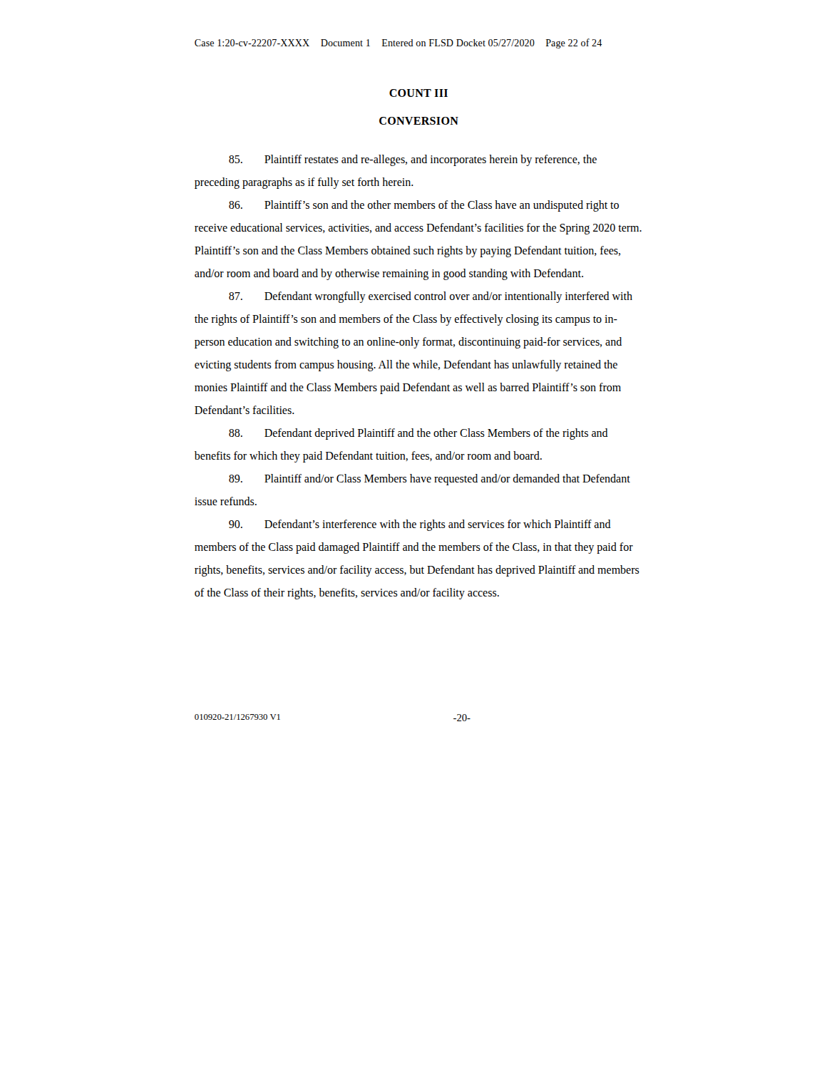Case 1:20-cv-22207-XXXX Document 1 Entered on FLSD Docket 05/27/2020 Page 22 of 24
COUNT III
CONVERSION
85. Plaintiff restates and re-alleges, and incorporates herein by reference, the preceding paragraphs as if fully set forth herein.
86. Plaintiff’s son and the other members of the Class have an undisputed right to receive educational services, activities, and access Defendant’s facilities for the Spring 2020 term. Plaintiff’s son and the Class Members obtained such rights by paying Defendant tuition, fees, and/or room and board and by otherwise remaining in good standing with Defendant.
87. Defendant wrongfully exercised control over and/or intentionally interfered with the rights of Plaintiff’s son and members of the Class by effectively closing its campus to in-person education and switching to an online-only format, discontinuing paid-for services, and evicting students from campus housing. All the while, Defendant has unlawfully retained the monies Plaintiff and the Class Members paid Defendant as well as barred Plaintiff’s son from Defendant’s facilities.
88. Defendant deprived Plaintiff and the other Class Members of the rights and benefits for which they paid Defendant tuition, fees, and/or room and board.
89. Plaintiff and/or Class Members have requested and/or demanded that Defendant issue refunds.
90. Defendant’s interference with the rights and services for which Plaintiff and members of the Class paid damaged Plaintiff and the members of the Class, in that they paid for rights, benefits, services and/or facility access, but Defendant has deprived Plaintiff and members of the Class of their rights, benefits, services and/or facility access.
010920-21/1267930 V1
-20-